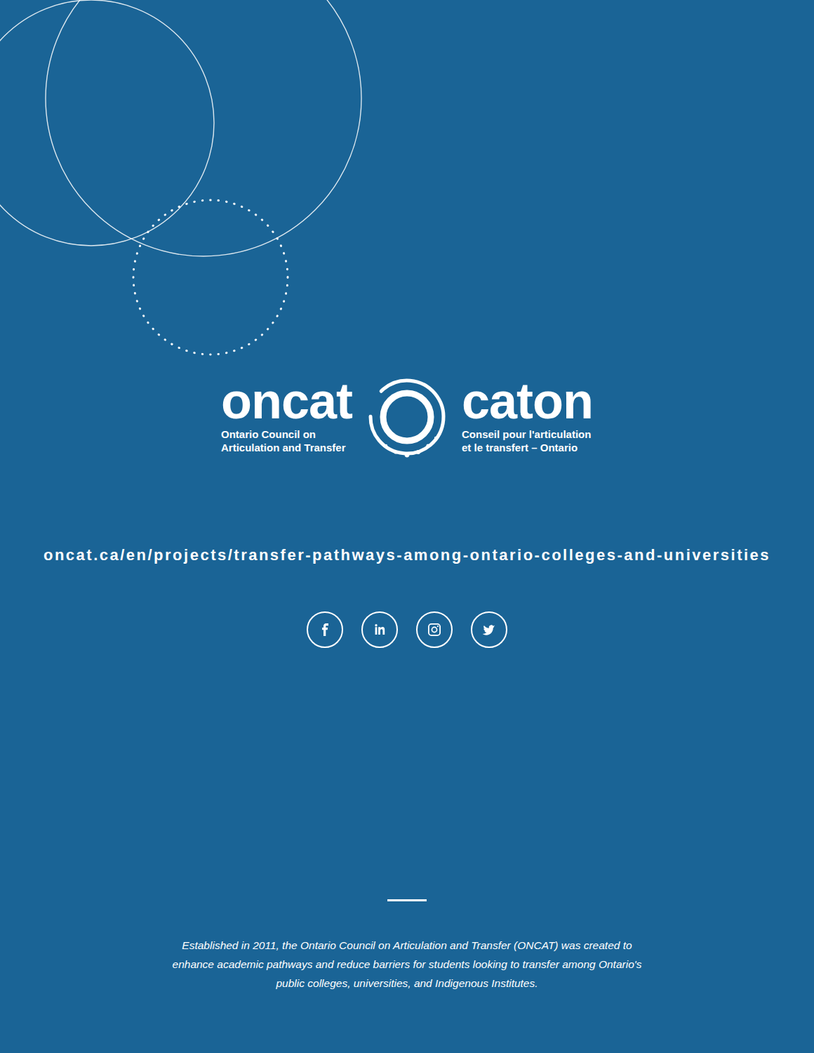oncat Ontario Council on
Articulation and Transfer
caton Conseil pour l'articulation
et le transfert – Ontario
oncat.ca/en/projects/transfer-pathways-among-ontario-colleges-and-universities
Established in 2011, the Ontario Council on Articulation and Transfer (ONCAT) was created to enhance academic pathways and reduce barriers for students looking to transfer among Ontario's public colleges, universities, and Indigenous Institutes.